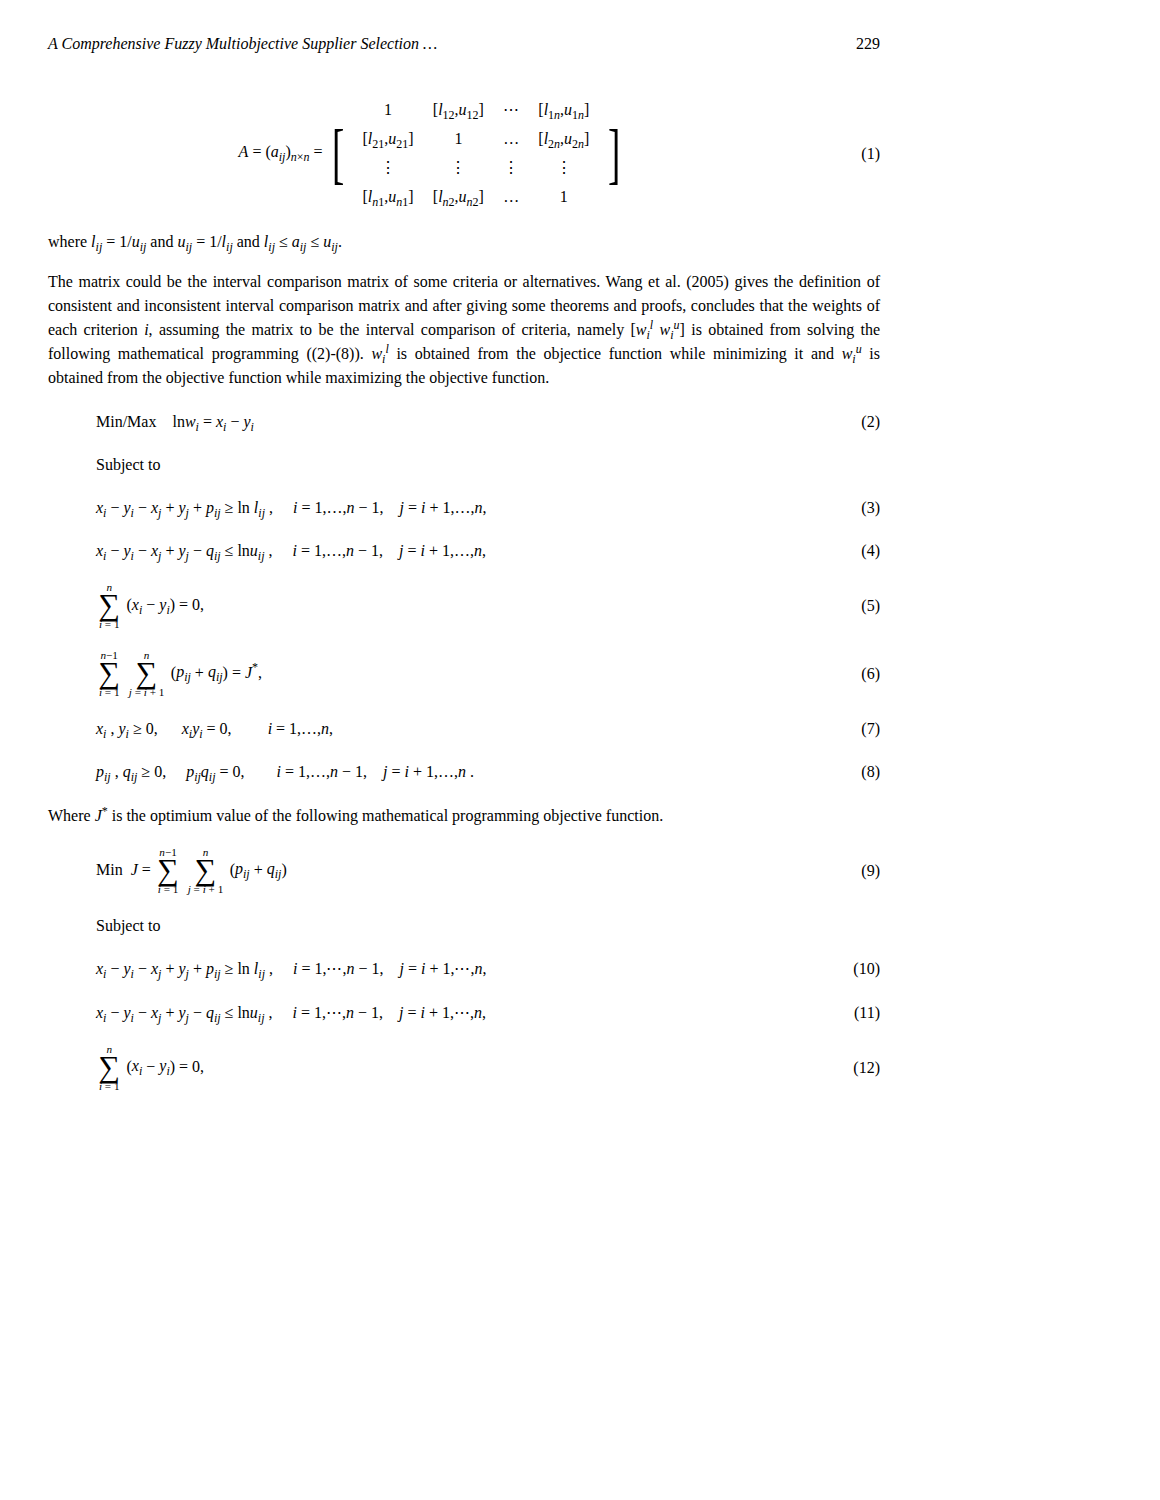A Comprehensive Fuzzy Multiobjective Supplier Selection … 229
A = (aij)n×n = [
| 1 | [ l 12 , u 12 ] | ⋯ | [ l 1 n , u 1 n ] |
| [ l 21 , u 21 ] | 1 | … | [ l 2 n , u 2 n ] |
| ⋮ | ⋮ | ⋮ | ⋮ |
| [ l n 1 , u n 1 ] | [ l n 2 , u n 2 ] | … | 1 |
]
(1)
where lij = 1/uij and uij = 1/lij and lij ≤ aij ≤ uij.
The matrix could be the interval comparison matrix of some criteria or alternatives. Wang et al. (2005) gives the definition of consistent and inconsistent interval comparison matrix and after giving some theorems and proofs, concludes that the weights of each criterion i, assuming the matrix to be the interval comparison of criteria, namely [wil wiu] is obtained from solving the following mathematical programming ((2)-(8)). wil is obtained from the objectice function while minimizing it and wiu is obtained from the objective function while maximizing the objective function.
Min/Max lnwi = xi − yi
(2)
Subject to
xi − yi − xj + yj + pij ≥ ln lij , i = 1,…,n − 1, j = i + 1,…,n,
(3)
xi − yi − xj + yj − qij ≤ lnuij , i = 1,…,n − 1, j = i + 1,…,n,
(4)
n∑i = 1 (xi − yi) = 0,
(5)
n−1∑i = 1 n∑j = i + 1 (pij + qij) = J*,
(6)
xi , yi ≥ 0, xiyi = 0, i = 1,…,n,
(7)
pij , qij ≥ 0, pijqij = 0, i = 1,…,n − 1, j = i + 1,…,n .
(8)
Where J* is the optimium value of the following mathematical programming objective function.
Min J = n−1∑i = 1 n∑j = i + 1 (pij + qij)
(9)
Subject to
xi − yi − xj + yj + pij ≥ ln lij , i = 1,⋯,n − 1, j = i + 1,⋯,n,
(10)
xi − yi − xj + yj − qij ≤ lnuij , i = 1,⋯,n − 1, j = i + 1,⋯,n,
(11)
n∑i = 1 (xi − yi) = 0,
(12)